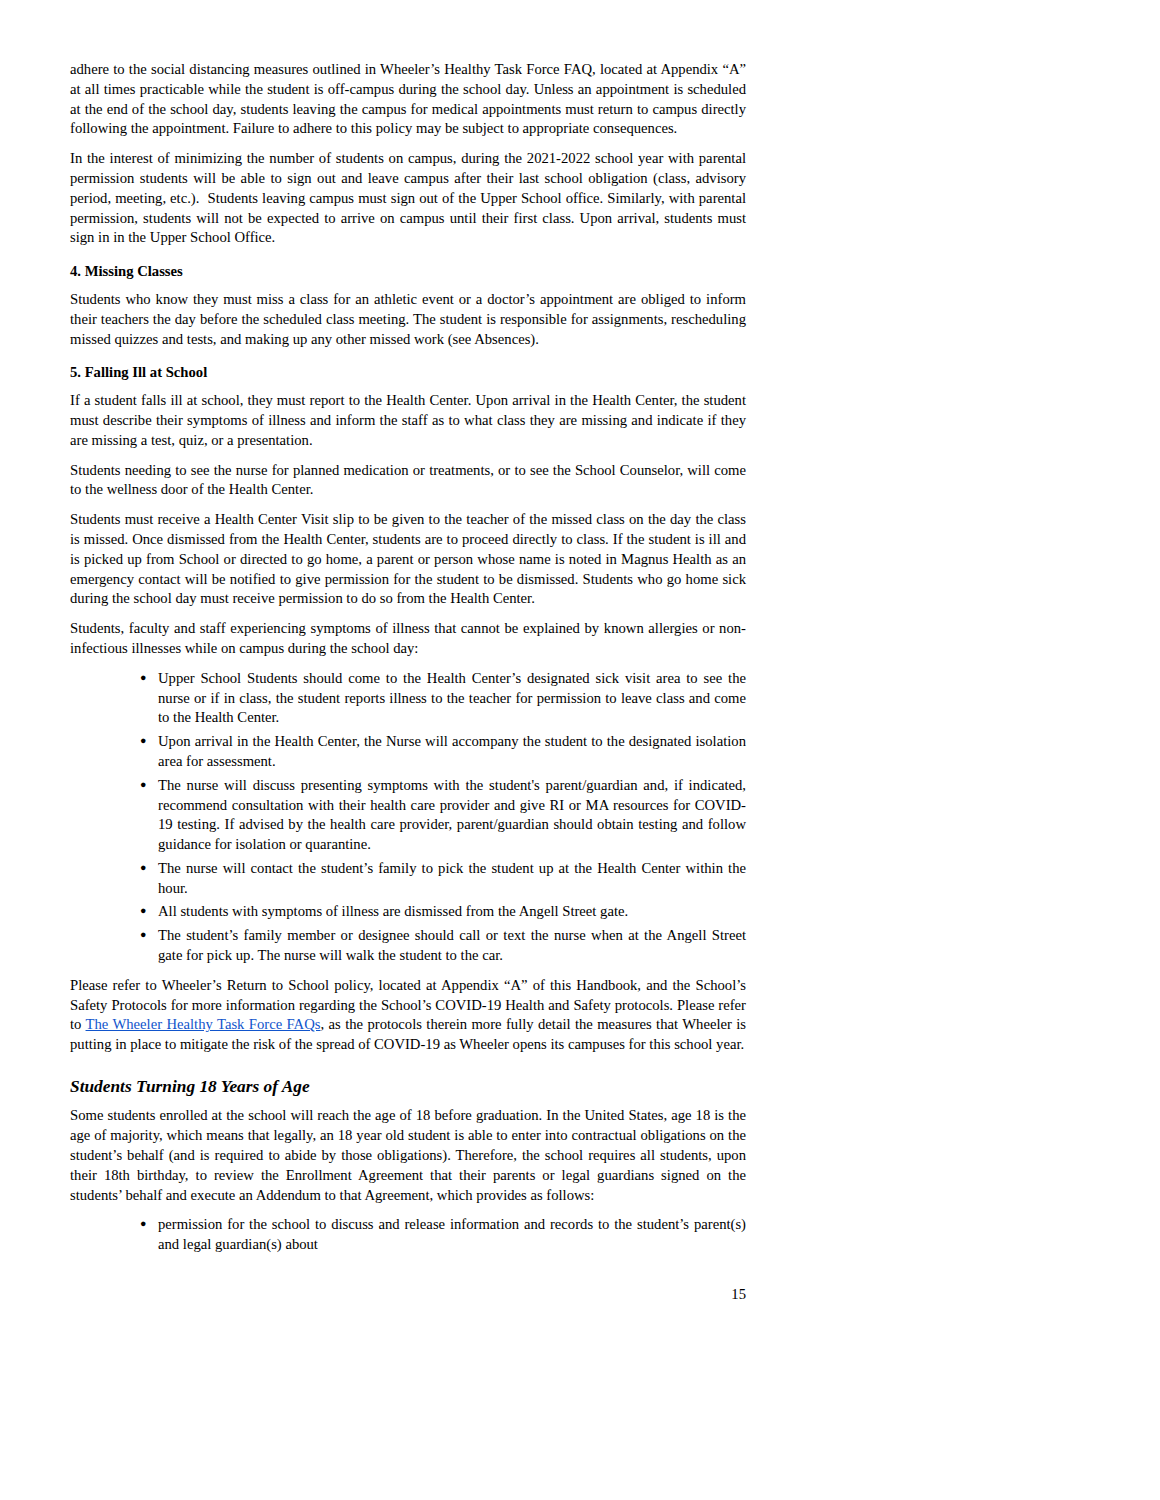adhere to the social distancing measures outlined in Wheeler’s Healthy Task Force FAQ, located at Appendix “A” at all times practicable while the student is off-campus during the school day. Unless an appointment is scheduled at the end of the school day, students leaving the campus for medical appointments must return to campus directly following the appointment. Failure to adhere to this policy may be subject to appropriate consequences.
In the interest of minimizing the number of students on campus, during the 2021-2022 school year with parental permission students will be able to sign out and leave campus after their last school obligation (class, advisory period, meeting, etc.). Students leaving campus must sign out of the Upper School office. Similarly, with parental permission, students will not be expected to arrive on campus until their first class. Upon arrival, students must sign in in the Upper School Office.
4. Missing Classes
Students who know they must miss a class for an athletic event or a doctor’s appointment are obliged to inform their teachers the day before the scheduled class meeting. The student is responsible for assignments, rescheduling missed quizzes and tests, and making up any other missed work (see Absences).
5. Falling Ill at School
If a student falls ill at school, they must report to the Health Center. Upon arrival in the Health Center, the student must describe their symptoms of illness and inform the staff as to what class they are missing and indicate if they are missing a test, quiz, or a presentation.
Students needing to see the nurse for planned medication or treatments, or to see the School Counselor, will come to the wellness door of the Health Center.
Students must receive a Health Center Visit slip to be given to the teacher of the missed class on the day the class is missed. Once dismissed from the Health Center, students are to proceed directly to class. If the student is ill and is picked up from School or directed to go home, a parent or person whose name is noted in Magnus Health as an emergency contact will be notified to give permission for the student to be dismissed. Students who go home sick during the school day must receive permission to do so from the Health Center.
Students, faculty and staff experiencing symptoms of illness that cannot be explained by known allergies or non-infectious illnesses while on campus during the school day:
Upper School Students should come to the Health Center’s designated sick visit area to see the nurse or if in class, the student reports illness to the teacher for permission to leave class and come to the Health Center.
Upon arrival in the Health Center, the Nurse will accompany the student to the designated isolation area for assessment.
The nurse will discuss presenting symptoms with the student's parent/guardian and, if indicated, recommend consultation with their health care provider and give RI or MA resources for COVID-19 testing. If advised by the health care provider, parent/guardian should obtain testing and follow guidance for isolation or quarantine.
The nurse will contact the student’s family to pick the student up at the Health Center within the hour.
All students with symptoms of illness are dismissed from the Angell Street gate.
The student’s family member or designee should call or text the nurse when at the Angell Street gate for pick up. The nurse will walk the student to the car.
Please refer to Wheeler’s Return to School policy, located at Appendix “A” of this Handbook, and the School’s Safety Protocols for more information regarding the School’s COVID-19 Health and Safety protocols. Please refer to The Wheeler Healthy Task Force FAQs, as the protocols therein more fully detail the measures that Wheeler is putting in place to mitigate the risk of the spread of COVID-19 as Wheeler opens its campuses for this school year.
Students Turning 18 Years of Age
Some students enrolled at the school will reach the age of 18 before graduation. In the United States, age 18 is the age of majority, which means that legally, an 18 year old student is able to enter into contractual obligations on the student’s behalf (and is required to abide by those obligations). Therefore, the school requires all students, upon their 18th birthday, to review the Enrollment Agreement that their parents or legal guardians signed on the students’ behalf and execute an Addendum to that Agreement, which provides as follows:
permission for the school to discuss and release information and records to the student’s parent(s) and legal guardian(s) about
15